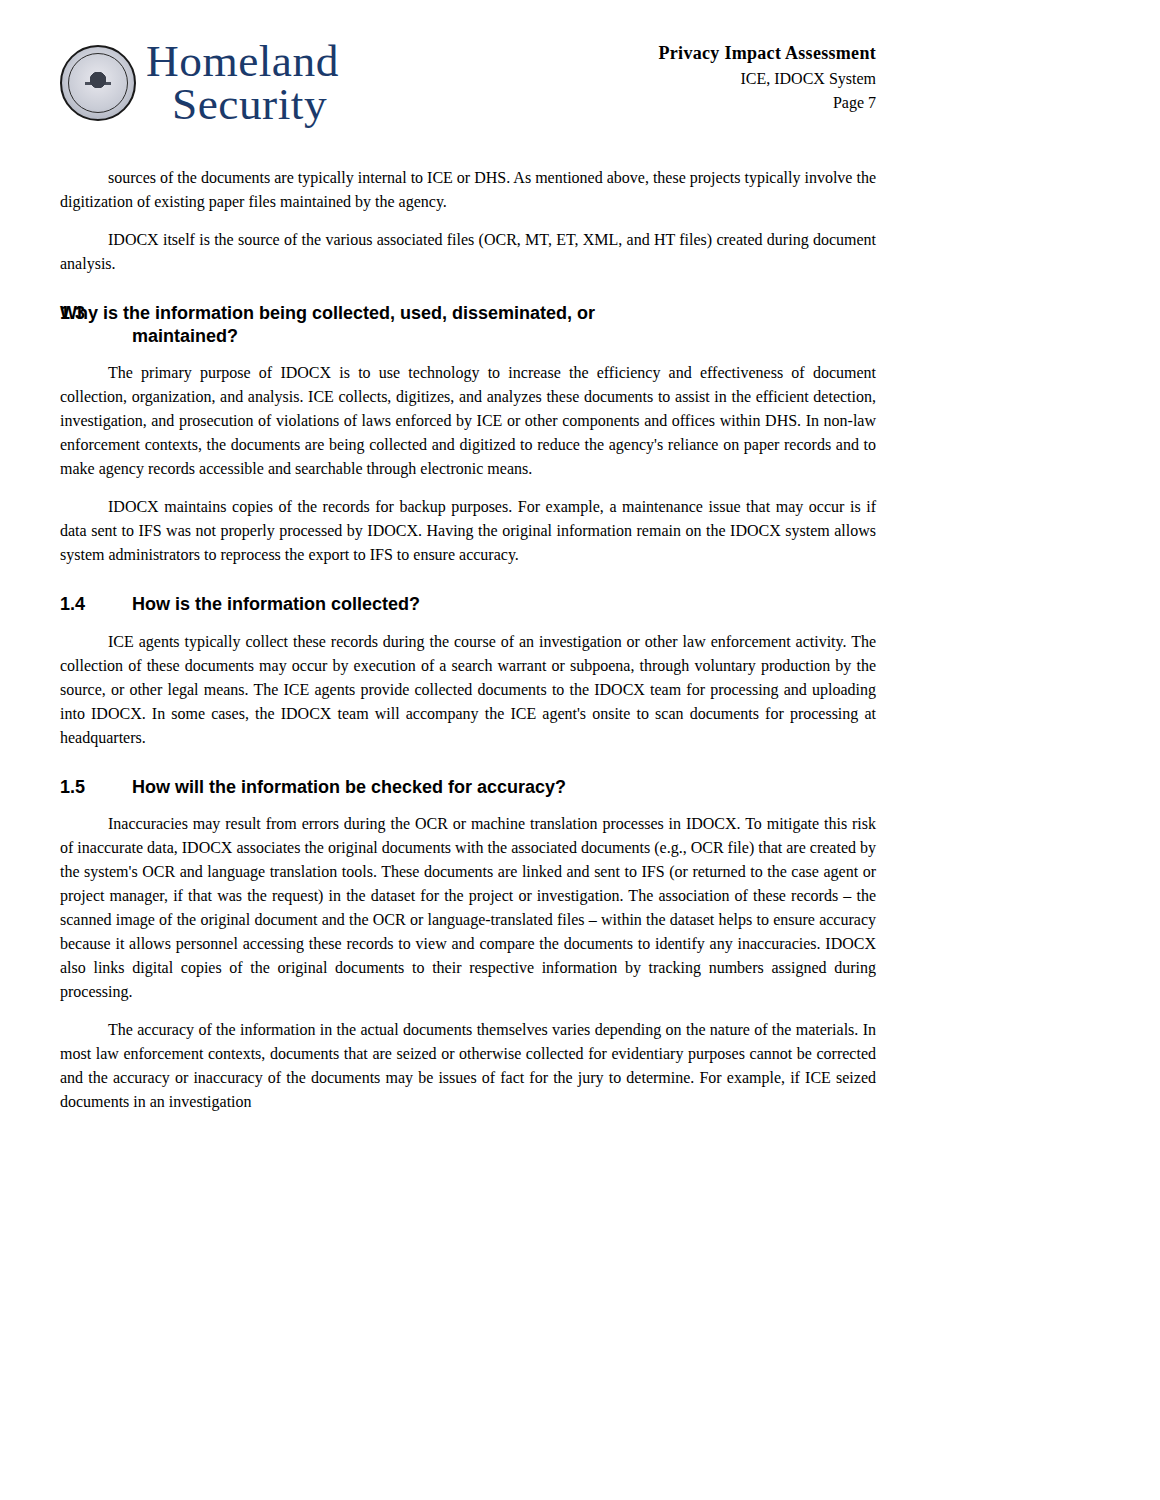Homeland Security
Privacy Impact Assessment ICE, IDOCX System Page 7
sources of the documents are typically internal to ICE or DHS. As mentioned above, these projects typically involve the digitization of existing paper files maintained by the agency.
IDOCX itself is the source of the various associated files (OCR, MT, ET, XML, and HT files) created during document analysis.
1.3 Why is the information being collected, used, disseminated, or maintained?
The primary purpose of IDOCX is to use technology to increase the efficiency and effectiveness of document collection, organization, and analysis. ICE collects, digitizes, and analyzes these documents to assist in the efficient detection, investigation, and prosecution of violations of laws enforced by ICE or other components and offices within DHS. In non-law enforcement contexts, the documents are being collected and digitized to reduce the agency's reliance on paper records and to make agency records accessible and searchable through electronic means.
IDOCX maintains copies of the records for backup purposes. For example, a maintenance issue that may occur is if data sent to IFS was not properly processed by IDOCX. Having the original information remain on the IDOCX system allows system administrators to reprocess the export to IFS to ensure accuracy.
1.4 How is the information collected?
ICE agents typically collect these records during the course of an investigation or other law enforcement activity. The collection of these documents may occur by execution of a search warrant or subpoena, through voluntary production by the source, or other legal means. The ICE agents provide collected documents to the IDOCX team for processing and uploading into IDOCX. In some cases, the IDOCX team will accompany the ICE agent's onsite to scan documents for processing at headquarters.
1.5 How will the information be checked for accuracy?
Inaccuracies may result from errors during the OCR or machine translation processes in IDOCX. To mitigate this risk of inaccurate data, IDOCX associates the original documents with the associated documents (e.g., OCR file) that are created by the system's OCR and language translation tools. These documents are linked and sent to IFS (or returned to the case agent or project manager, if that was the request) in the dataset for the project or investigation. The association of these records – the scanned image of the original document and the OCR or language-translated files – within the dataset helps to ensure accuracy because it allows personnel accessing these records to view and compare the documents to identify any inaccuracies. IDOCX also links digital copies of the original documents to their respective information by tracking numbers assigned during processing.
The accuracy of the information in the actual documents themselves varies depending on the nature of the materials. In most law enforcement contexts, documents that are seized or otherwise collected for evidentiary purposes cannot be corrected and the accuracy or inaccuracy of the documents may be issues of fact for the jury to determine. For example, if ICE seized documents in an investigation